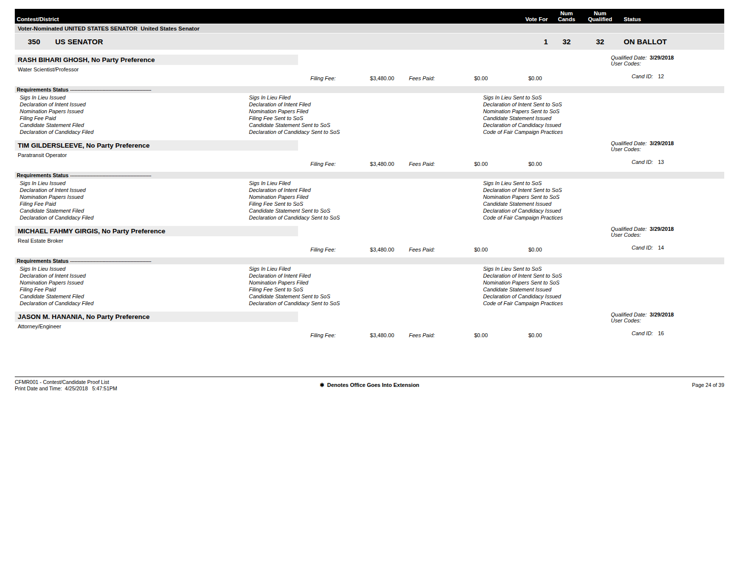| Contest/District | Vote For | Num Cands | Num Qualified | Status |
Voter-Nominated UNITED STATES SENATOR United States Senator
| 350 | US SENATOR | 1 | 32 | 32 | ON BALLOT |
Qualified Date: 3/29/2018 User Codes:
Cand ID:12
RASH BIHARI GHOSH, No Party Preference
Water Scientist/Professor
Filing Fee: $3,480.00 Fees Paid: $0.00 $0.00
Requirements Status -------------------------------------------------------
| Sigs In Lieu Issued | Sigs In Lieu Filed | Sigs In Lieu Sent to SoS |
| Declaration of Intent Issued | Declaration of Intent Filed | Declaration of Intent Sent to SoS |
| Nomination Papers Issued | Nomination Papers Filed | Nomination Papers Sent to SoS |
| Filing Fee Paid | Filing Fee Sent to SoS | Candidate Statement Issued |
| Candidate Statement Filed | Candidate Statement Sent to SoS | Declaration of Candidacy Issued |
| Declaration of Candidacy Filed | Declaration of Candidacy Sent to SoS | Code of Fair Campaign Practices |
Qualified Date: 3/29/2018 User Codes:
Cand ID:13
TIM GILDERSLEEVE, No Party Preference
Paratransit Operator
Filing Fee: $3,480.00 Fees Paid: $0.00 $0.00
Requirements Status -------------------------------------------------------
| Sigs In Lieu Issued | Sigs In Lieu Filed | Sigs In Lieu Sent to SoS |
| Declaration of Intent Issued | Declaration of Intent Filed | Declaration of Intent Sent to SoS |
| Nomination Papers Issued | Nomination Papers Filed | Nomination Papers Sent to SoS |
| Filing Fee Paid | Filing Fee Sent to SoS | Candidate Statement Issued |
| Candidate Statement Filed | Candidate Statement Sent to SoS | Declaration of Candidacy Issued |
| Declaration of Candidacy Filed | Declaration of Candidacy Sent to SoS | Code of Fair Campaign Practices |
Qualified Date: 3/29/2018 User Codes:
Cand ID:14
MICHAEL FAHMY GIRGIS, No Party Preference
Real Estate Broker
Filing Fee: $3,480.00 Fees Paid: $0.00 $0.00
Requirements Status -------------------------------------------------------
| Sigs In Lieu Issued | Sigs In Lieu Filed | Sigs In Lieu Sent to SoS |
| Declaration of Intent Issued | Declaration of Intent Filed | Declaration of Intent Sent to SoS |
| Nomination Papers Issued | Nomination Papers Filed | Nomination Papers Sent to SoS |
| Filing Fee Paid | Filing Fee Sent to SoS | Candidate Statement Issued |
| Candidate Statement Filed | Candidate Statement Sent to SoS | Declaration of Candidacy Issued |
| Declaration of Candidacy Filed | Declaration of Candidacy Sent to SoS | Code of Fair Campaign Practices |
Qualified Date: 3/29/2018 User Codes:
Cand ID:16
JASON M. HANANIA, No Party Preference
Attorney/Engineer
Filing Fee: $3,480.00 Fees Paid: $0.00 $0.00
CFMR001 - Contest/Candidate Proof List
Print Date and Time: 4/25/2018 5:47:51PM
✱ Denotes Office Goes Into Extension
Page 24 of 39